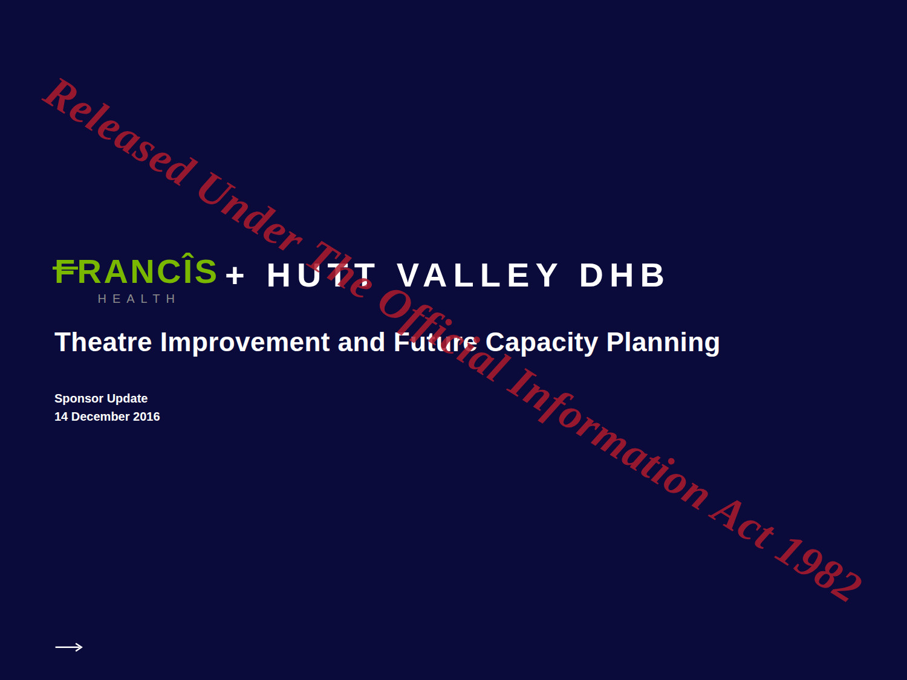FRANCÎS
HEALTH
+ HUTT VALLEY DHB
Theatre Improvement and Future Capacity Planning
Sponsor Update
14 December 2016
Released Under The Official Information Act 1982